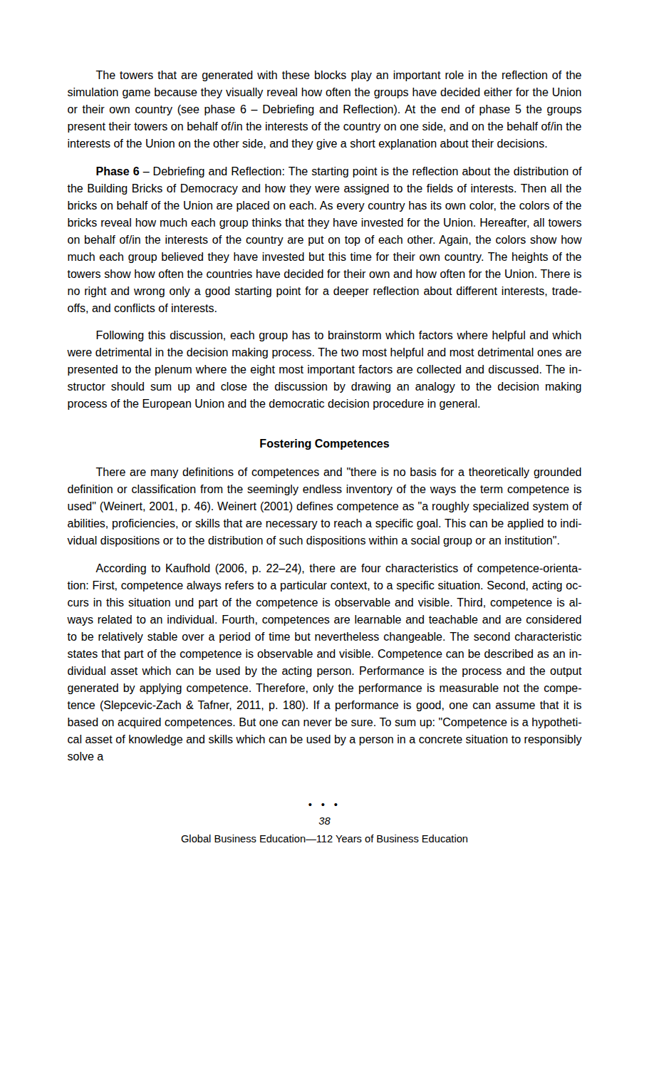The towers that are generated with these blocks play an important role in the reflection of the simulation game because they visually reveal how often the groups have decided either for the Union or their own country (see phase 6 – Debriefing and Reflection). At the end of phase 5 the groups present their towers on behalf of/in the interests of the country on one side, and on the behalf of/in the interests of the Union on the other side, and they give a short explanation about their decisions.
Phase 6 – Debriefing and Reflection: The starting point is the reflection about the distribution of the Building Bricks of Democracy and how they were assigned to the fields of interests. Then all the bricks on behalf of the Union are placed on each. As every country has its own color, the colors of the bricks reveal how much each group thinks that they have invested for the Union. Hereafter, all towers on behalf of/in the interests of the country are put on top of each other. Again, the colors show how much each group believed they have invested but this time for their own country. The heights of the towers show how often the countries have decided for their own and how often for the Union. There is no right and wrong only a good starting point for a deeper reflection about different interests, trade-offs, and conflicts of interests.
Following this discussion, each group has to brainstorm which factors where helpful and which were detrimental in the decision making process. The two most helpful and most detrimental ones are presented to the plenum where the eight most important factors are collected and discussed. The instructor should sum up and close the discussion by drawing an analogy to the decision making process of the European Union and the democratic decision procedure in general.
Fostering Competences
There are many definitions of competences and "there is no basis for a theoretically grounded definition or classification from the seemingly endless inventory of the ways the term competence is used" (Weinert, 2001, p. 46). Weinert (2001) defines competence as "a roughly specialized system of abilities, proficiencies, or skills that are necessary to reach a specific goal. This can be applied to individual dispositions or to the distribution of such dispositions within a social group or an institution".
According to Kaufhold (2006, p. 22–24), there are four characteristics of competence-orientation: First, competence always refers to a particular context, to a specific situation. Second, acting occurs in this situation und part of the competence is observable and visible. Third, competence is always related to an individual. Fourth, competences are learnable and teachable and are considered to be relatively stable over a period of time but nevertheless changeable. The second characteristic states that part of the competence is observable and visible. Competence can be described as an individual asset which can be used by the acting person. Performance is the process and the output generated by applying competence. Therefore, only the performance is measurable not the competence (Slepcevic-Zach & Tafner, 2011, p. 180). If a performance is good, one can assume that it is based on acquired competences. But one can never be sure. To sum up: "Competence is a hypothetical asset of knowledge and skills which can be used by a person in a concrete situation to responsibly solve a
• • •
38
Global Business Education—112 Years of Business Education